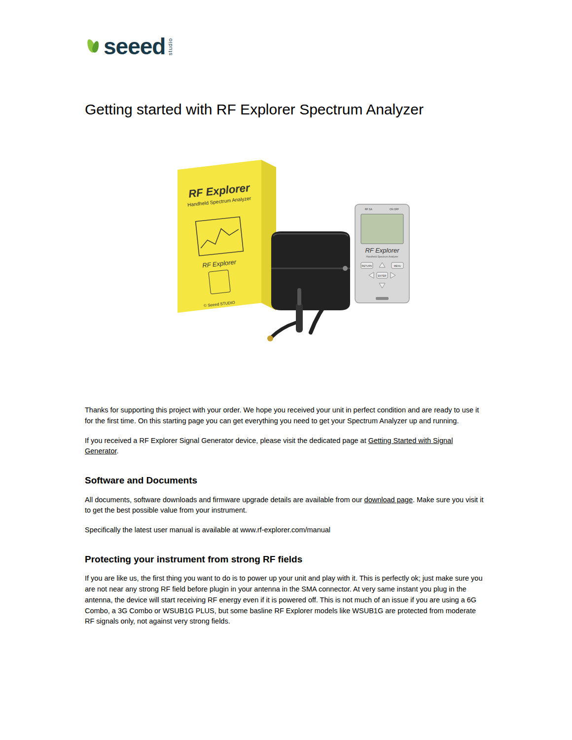seeed studio
Getting started with RF Explorer Spectrum Analyzer
Thanks for supporting this project with your order. We hope you received your unit in perfect condition and are ready to use it for the first time. On this starting page you can get everything you need to get your Spectrum Analyzer up and running.
If you received a RF Explorer Signal Generator device, please visit the dedicated page at Getting Started with Signal Generator.
Software and Documents
All documents, software downloads and firmware upgrade details are available from our download page. Make sure you visit it to get the best possible value from your instrument.
Specifically the latest user manual is available at www.rf-explorer.com/manual
Protecting your instrument from strong RF fields
If you are like us, the first thing you want to do is to power up your unit and play with it. This is perfectly ok; just make sure you are not near any strong RF field before plugin in your antenna in the SMA connector. At very same instant you plug in the antenna, the device will start receiving RF energy even if it is powered off. This is not much of an issue if you are using a 6G Combo, a 3G Combo or WSUB1G PLUS, but some basline RF Explorer models like WSUB1G are protected from moderate RF signals only, not against very strong fields.